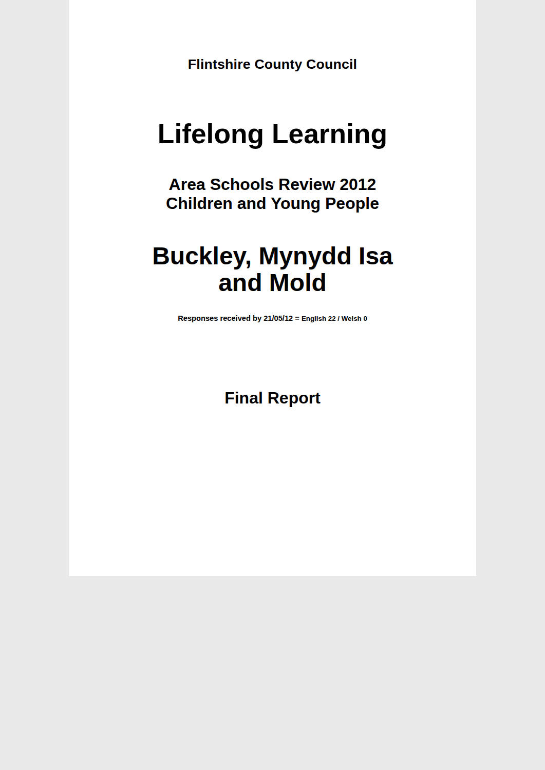Flintshire County Council
Lifelong Learning
Area Schools Review 2012
Children and Young People
Buckley, Mynydd Isa
and Mold
Responses received by 21/05/12 = English 22 / Welsh 0
Final Report